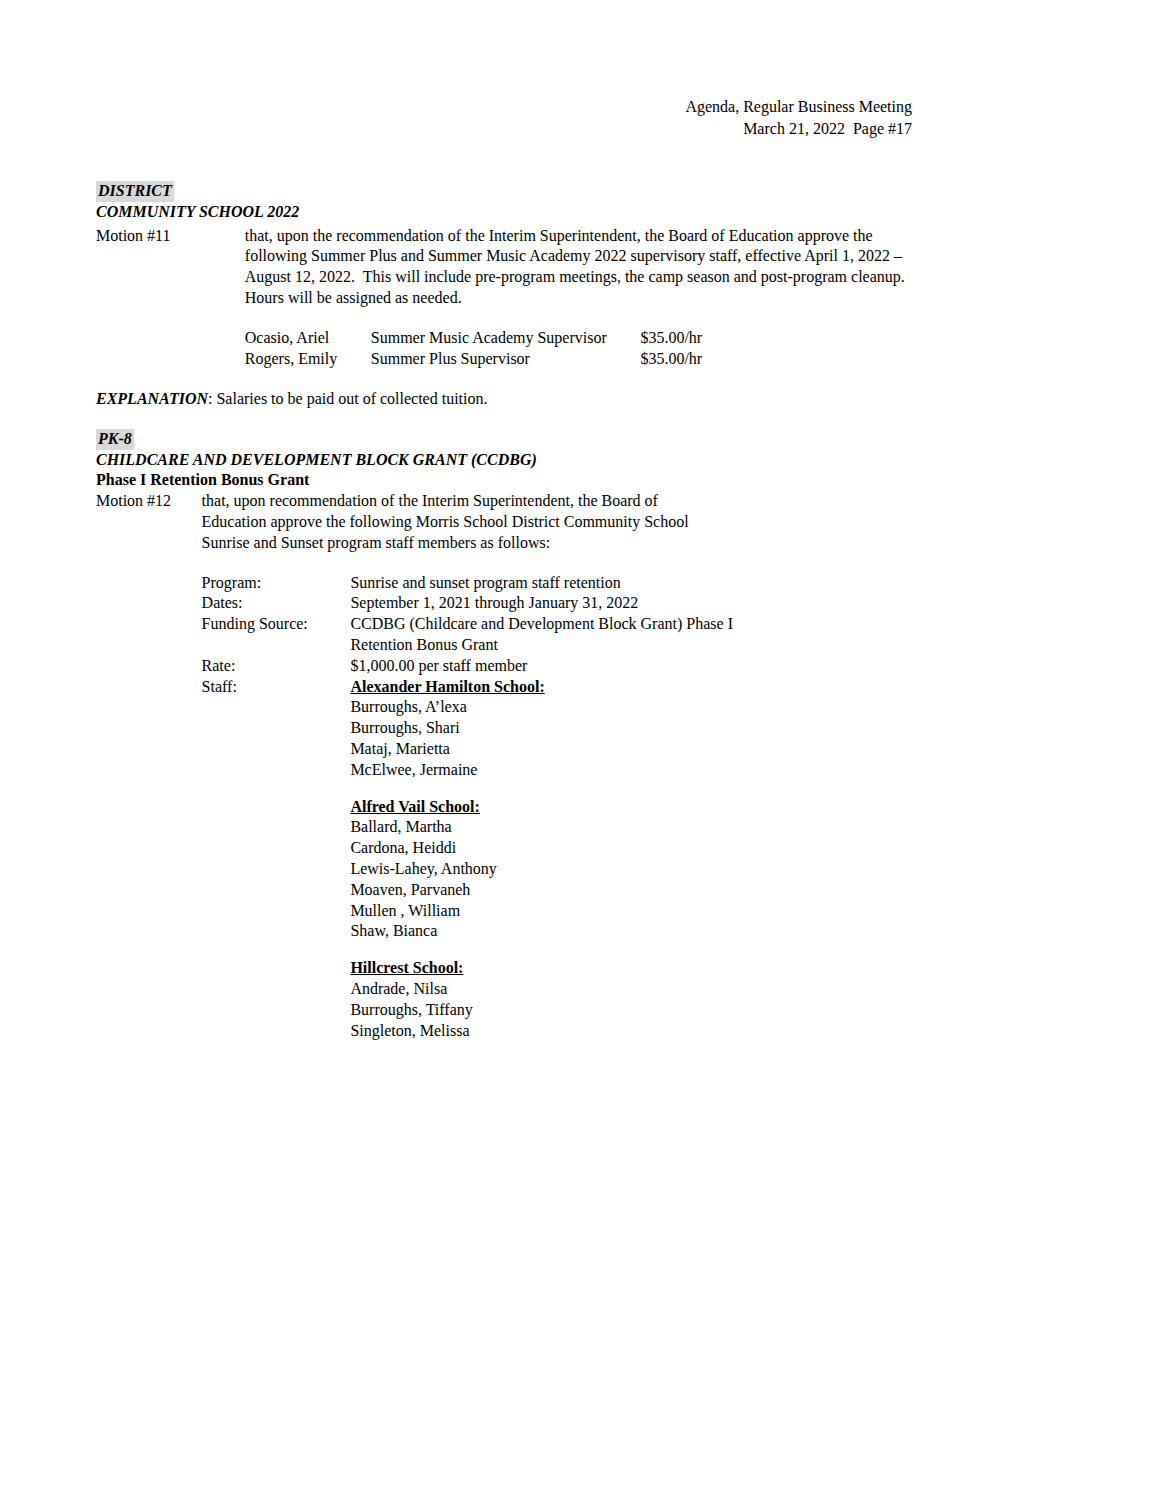Agenda, Regular Business Meeting
March 21, 2022 Page #17
DISTRICT
COMMUNITY SCHOOL 2022
Motion #11
that, upon the recommendation of the Interim Superintendent, the Board of Education approve the following Summer Plus and Summer Music Academy 2022 supervisory staff, effective April 1, 2022 – August 12, 2022. This will include pre-program meetings, the camp season and post-program cleanup. Hours will be assigned as needed.
| Ocasio, Ariel | Summer Music Academy Supervisor | $35.00/hr |
| Rogers, Emily | Summer Plus Supervisor | $35.00/hr |
EXPLANATION: Salaries to be paid out of collected tuition.
PK-8
CHILDCARE AND DEVELOPMENT BLOCK GRANT (CCDBG)
Phase I Retention Bonus Grant
Motion #12
that, upon recommendation of the Interim Superintendent, the Board of
Education approve the following Morris School District Community School
Sunrise and Sunset program staff members as follows:
| Program: | Sunrise and sunset program staff retention |
| Dates: | September 1, 2021 through January 31, 2022 |
| Funding Source: | CCDBG (Childcare and Development Block Grant) Phase I Retention Bonus Grant |
| Rate: | $1,000.00 per staff member |
| Staff: | Alexander Hamilton School: Burroughs, A’lexa Burroughs, Shari Mataj, Marietta McElwee, Jermaine Alfred Vail School: Ballard, Martha Cardona, Heiddi Lewis-Lahey, Anthony Moaven, Parvaneh Mullen , William Shaw, Bianca Hillcrest School: Andrade, Nilsa Burroughs, Tiffany Singleton, Melissa |